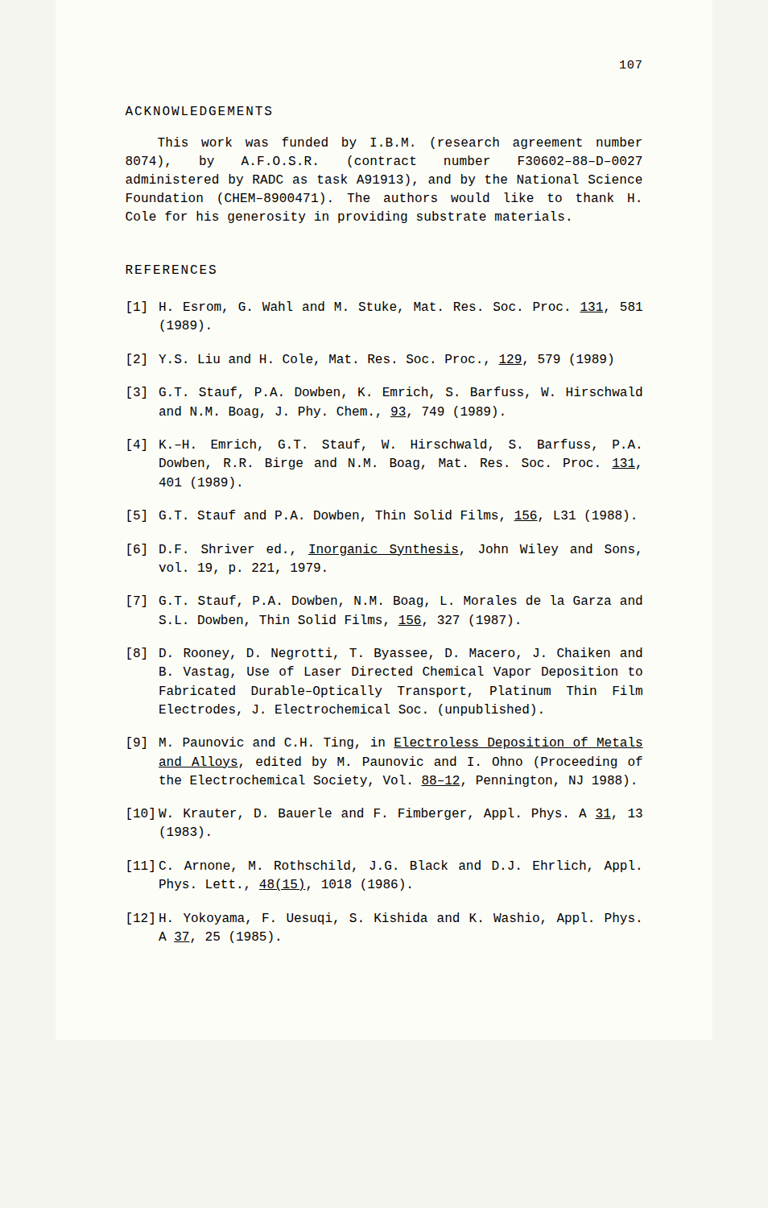107
ACKNOWLEDGEMENTS
This work was funded by I.B.M. (research agreement number 8074), by A.F.O.S.R. (contract number F30602–88–D–0027 administered by RADC as task A91913), and by the National Science Foundation (CHEM–8900471). The authors would like to thank H. Cole for his generosity in providing substrate materials.
REFERENCES
[1] H. Esrom, G. Wahl and M. Stuke, Mat. Res. Soc. Proc. 131, 581 (1989).
[2] Y.S. Liu and H. Cole, Mat. Res. Soc. Proc., 129, 579 (1989)
[3] G.T. Stauf, P.A. Dowben, K. Emrich, S. Barfuss, W. Hirschwald and N.M. Boag, J. Phy. Chem., 93, 749 (1989).
[4] K.–H. Emrich, G.T. Stauf, W. Hirschwald, S. Barfuss, P.A. Dowben, R.R. Birge and N.M. Boag, Mat. Res. Soc. Proc. 131, 401 (1989).
[5] G.T. Stauf and P.A. Dowben, Thin Solid Films, 156, L31 (1988).
[6] D.F. Shriver ed., Inorganic Synthesis, John Wiley and Sons, vol. 19, p. 221, 1979.
[7] G.T. Stauf, P.A. Dowben, N.M. Boag, L. Morales de la Garza and S.L. Dowben, Thin Solid Films, 156, 327 (1987).
[8] D. Rooney, D. Negrotti, T. Byassee, D. Macero, J. Chaiken and B. Vastag, Use of Laser Directed Chemical Vapor Deposition to Fabricated Durable–Optically Transport, Platinum Thin Film Electrodes, J. Electrochemical Soc. (unpublished).
[9] M. Paunovic and C.H. Ting, in Electroless Deposition of Metals and Alloys, edited by M. Paunovic and I. Ohno (Proceeding of the Electrochemical Society, Vol. 88–12, Pennington, NJ 1988).
[10] W. Krauter, D. Bauerle and F. Fimberger, Appl. Phys. A 31, 13 (1983).
[11] C. Arnone, M. Rothschild, J.G. Black and D.J. Ehrlich, Appl. Phys. Lett., 48(15), 1018 (1986).
[12] H. Yokoyama, F. Uesuqi, S. Kishida and K. Washio, Appl. Phys. A 37, 25 (1985).